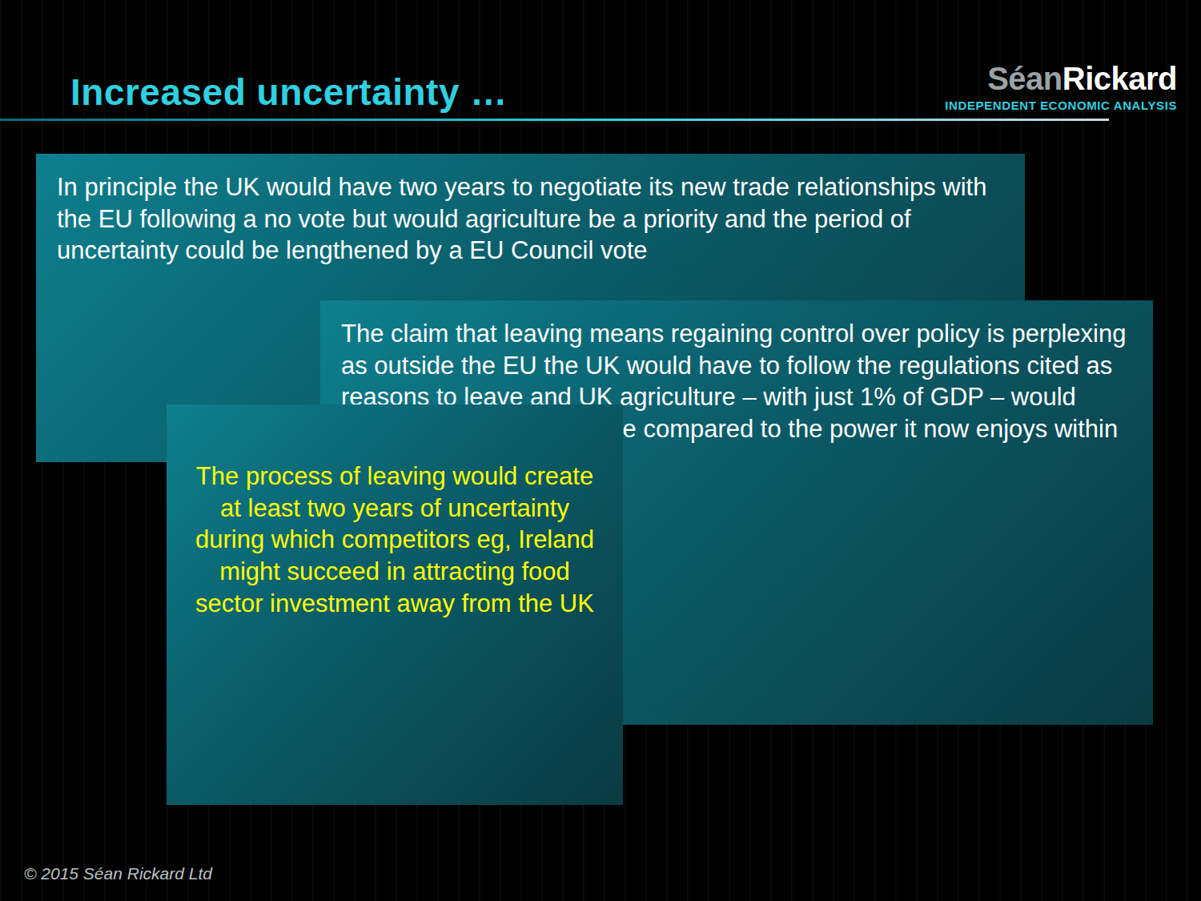Increased uncertainty …
Séan Rickard
INDEPENDENT ECONOMIC ANALYSIS
In principle the UK would have two years to negotiate its new trade relationships with the EU following a no vote but would agriculture be a priority and the period of uncertainty could be lengthened by a EU Council vote
The claim that leaving means regaining control over policy is perplexing as outside the EU the UK would have to follow the regulations cited as reasons to leave and UK agriculture – with just 1% of GDP – would have to argue its own case compared to the power it now enjoys within the EU
The process of leaving would create at least two years of uncertainty during which competitors eg, Ireland might succeed in attracting food sector investment away from the UK
© 2015 Séan Rickard Ltd